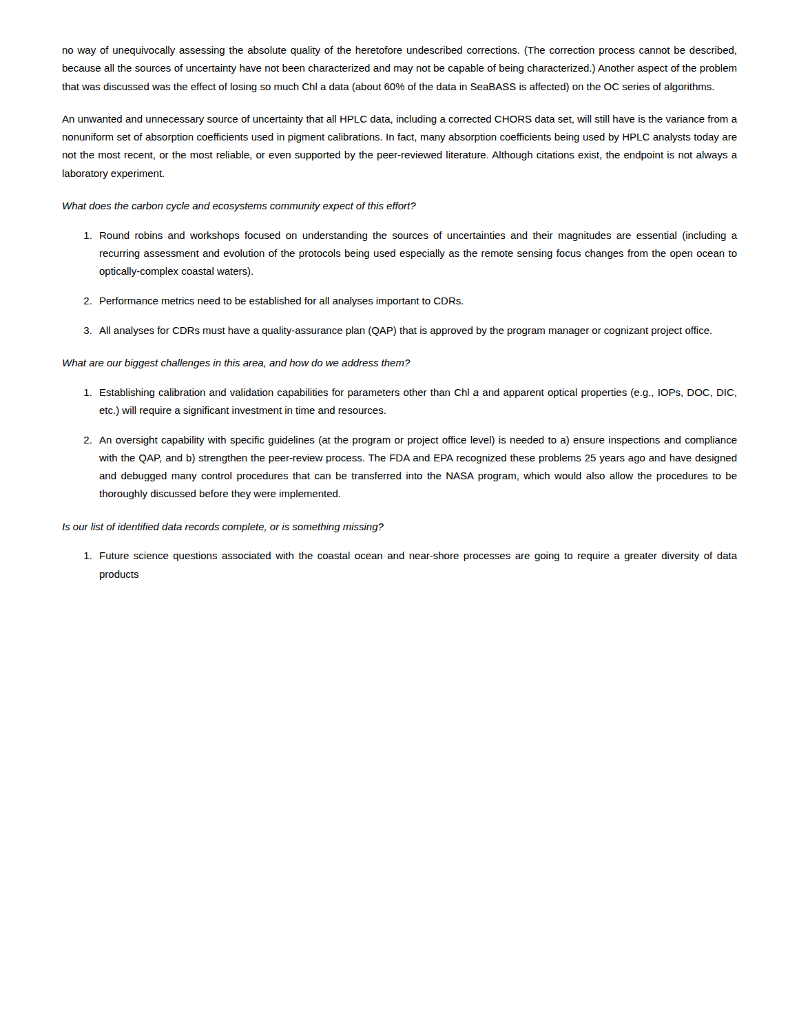no way of unequivocally assessing the absolute quality of the heretofore undescribed corrections. (The correction process cannot be described, because all the sources of uncertainty have not been characterized and may not be capable of being characterized.) Another aspect of the problem that was discussed was the effect of losing so much Chl a data (about 60% of the data in SeaBASS is affected) on the OC series of algorithms.
An unwanted and unnecessary source of uncertainty that all HPLC data, including a corrected CHORS data set, will still have is the variance from a nonuniform set of absorption coefficients used in pigment calibrations. In fact, many absorption coefficients being used by HPLC analysts today are not the most recent, or the most reliable, or even supported by the peer-reviewed literature. Although citations exist, the endpoint is not always a laboratory experiment.
What does the carbon cycle and ecosystems community expect of this effort?
Round robins and workshops focused on understanding the sources of uncertainties and their magnitudes are essential (including a recurring assessment and evolution of the protocols being used especially as the remote sensing focus changes from the open ocean to optically-complex coastal waters).
Performance metrics need to be established for all analyses important to CDRs.
All analyses for CDRs must have a quality-assurance plan (QAP) that is approved by the program manager or cognizant project office.
What are our biggest challenges in this area, and how do we address them?
Establishing calibration and validation capabilities for parameters other than Chl a and apparent optical properties (e.g., IOPs, DOC, DIC, etc.) will require a significant investment in time and resources.
An oversight capability with specific guidelines (at the program or project office level) is needed to a) ensure inspections and compliance with the QAP, and b) strengthen the peer-review process. The FDA and EPA recognized these problems 25 years ago and have designed and debugged many control procedures that can be transferred into the NASA program, which would also allow the procedures to be thoroughly discussed before they were implemented.
Is our list of identified data records complete, or is something missing?
Future science questions associated with the coastal ocean and near-shore processes are going to require a greater diversity of data products